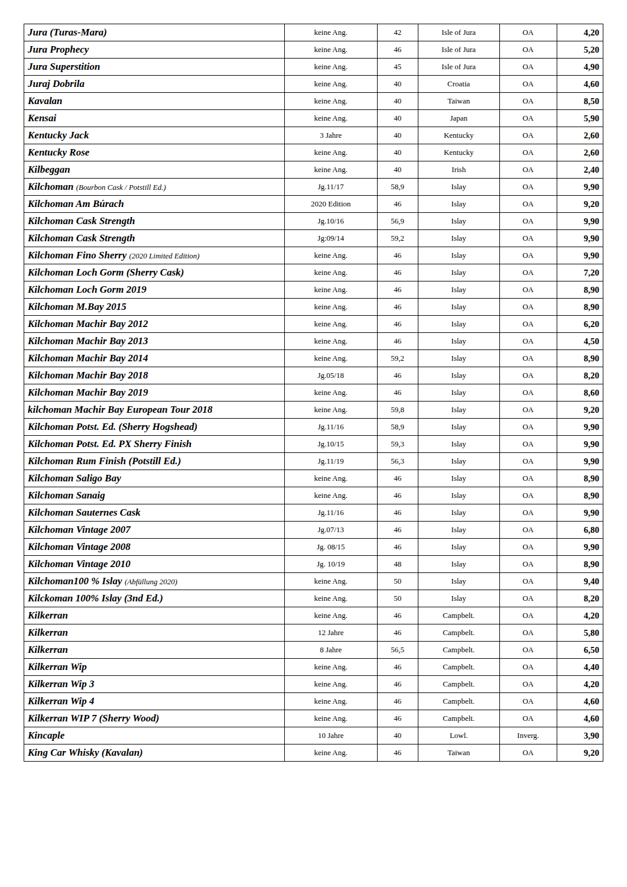| Jura (Turas-Mara) | keine Ang. | 42 | Isle of Jura | OA | 4,20 |
| Jura Prophecy | keine Ang. | 46 | Isle of Jura | OA | 5,20 |
| Jura Superstition | keine Ang. | 45 | Isle of Jura | OA | 4,90 |
| Juraj Dobrila | keine Ang. | 40 | Croatia | OA | 4,60 |
| Kavalan | keine Ang. | 40 | Taiwan | OA | 8,50 |
| Kensai | keine Ang. | 40 | Japan | OA | 5,90 |
| Kentucky Jack | 3 Jahre | 40 | Kentucky | OA | 2,60 |
| Kentucky Rose | keine Ang. | 40 | Kentucky | OA | 2,60 |
| Kilbeggan | keine Ang. | 40 | Irish | OA | 2,40 |
| Kilchoman (Bourbon Cask / Potstill Ed.) | Jg.11/17 | 58,9 | Islay | OA | 9,90 |
| Kilchoman Am Búrach | 2020 Edition | 46 | Islay | OA | 9,20 |
| Kilchoman Cask Strength | Jg.10/16 | 56,9 | Islay | OA | 9,90 |
| Kilchoman Cask Strength | Jg:09/14 | 59,2 | Islay | OA | 9,90 |
| Kilchoman Fino Sherry (2020 Limited Edition) | keine Ang. | 46 | Islay | OA | 9,90 |
| Kilchoman Loch Gorm (Sherry Cask) | keine Ang. | 46 | Islay | OA | 7,20 |
| Kilchoman Loch Gorm 2019 | keine Ang. | 46 | Islay | OA | 8,90 |
| Kilchoman M.Bay 2015 | keine Ang. | 46 | Islay | OA | 8,90 |
| Kilchoman Machir Bay 2012 | keine Ang. | 46 | Islay | OA | 6,20 |
| Kilchoman Machir Bay 2013 | keine Ang. | 46 | Islay | OA | 4,50 |
| Kilchoman Machir Bay 2014 | keine Ang. | 59,2 | Islay | OA | 8,90 |
| Kilchoman Machir Bay 2018 | Jg.05/18 | 46 | Islay | OA | 8,20 |
| Kilchoman Machir Bay 2019 | keine Ang. | 46 | Islay | OA | 8,60 |
| kilchoman Machir Bay European Tour 2018 | keine Ang. | 59,8 | Islay | OA | 9,20 |
| Kilchoman Potst. Ed. (Sherry Hogshead) | Jg.11/16 | 58,9 | Islay | OA | 9,90 |
| Kilchoman Potst. Ed. PX Sherry Finish | Jg.10/15 | 59,3 | Islay | OA | 9,90 |
| Kilchoman Rum Finish (Potstill Ed.) | Jg.11/19 | 56,3 | Islay | OA | 9,90 |
| Kilchoman Saligo Bay | keine Ang. | 46 | Islay | OA | 8,90 |
| Kilchoman Sanaig | keine Ang. | 46 | Islay | OA | 8,90 |
| Kilchoman Sauternes Cask | Jg.11/16 | 46 | Islay | OA | 9,90 |
| Kilchoman Vintage 2007 | Jg.07/13 | 46 | Islay | OA | 6,80 |
| Kilchoman Vintage 2008 | Jg. 08/15 | 46 | Islay | OA | 9,90 |
| Kilchoman Vintage 2010 | Jg. 10/19 | 48 | Islay | OA | 8,90 |
| Kilchoman100 % Islay (Abfüllung 2020) | keine Ang. | 50 | Islay | OA | 9,40 |
| Kilckoman 100% Islay (3nd Ed.) | keine Ang. | 50 | Islay | OA | 8,20 |
| Kilkerran | keine Ang. | 46 | Campbelt. | OA | 4,20 |
| Kilkerran | 12 Jahre | 46 | Campbelt. | OA | 5,80 |
| Kilkerran | 8 Jahre | 56,5 | Campbelt. | OA | 6,50 |
| Kilkerran Wip | keine Ang. | 46 | Campbelt. | OA | 4,40 |
| Kilkerran Wip 3 | keine Ang. | 46 | Campbelt. | OA | 4,20 |
| Kilkerran Wip 4 | keine Ang. | 46 | Campbelt. | OA | 4,60 |
| Kilkerran WIP 7 (Sherry Wood) | keine Ang. | 46 | Campbelt. | OA | 4,60 |
| Kincaple | 10 Jahre | 40 | Lowl. | Inverg. | 3,90 |
| King Car Whisky (Kavalan) | keine Ang. | 46 | Taiwan | OA | 9,20 |